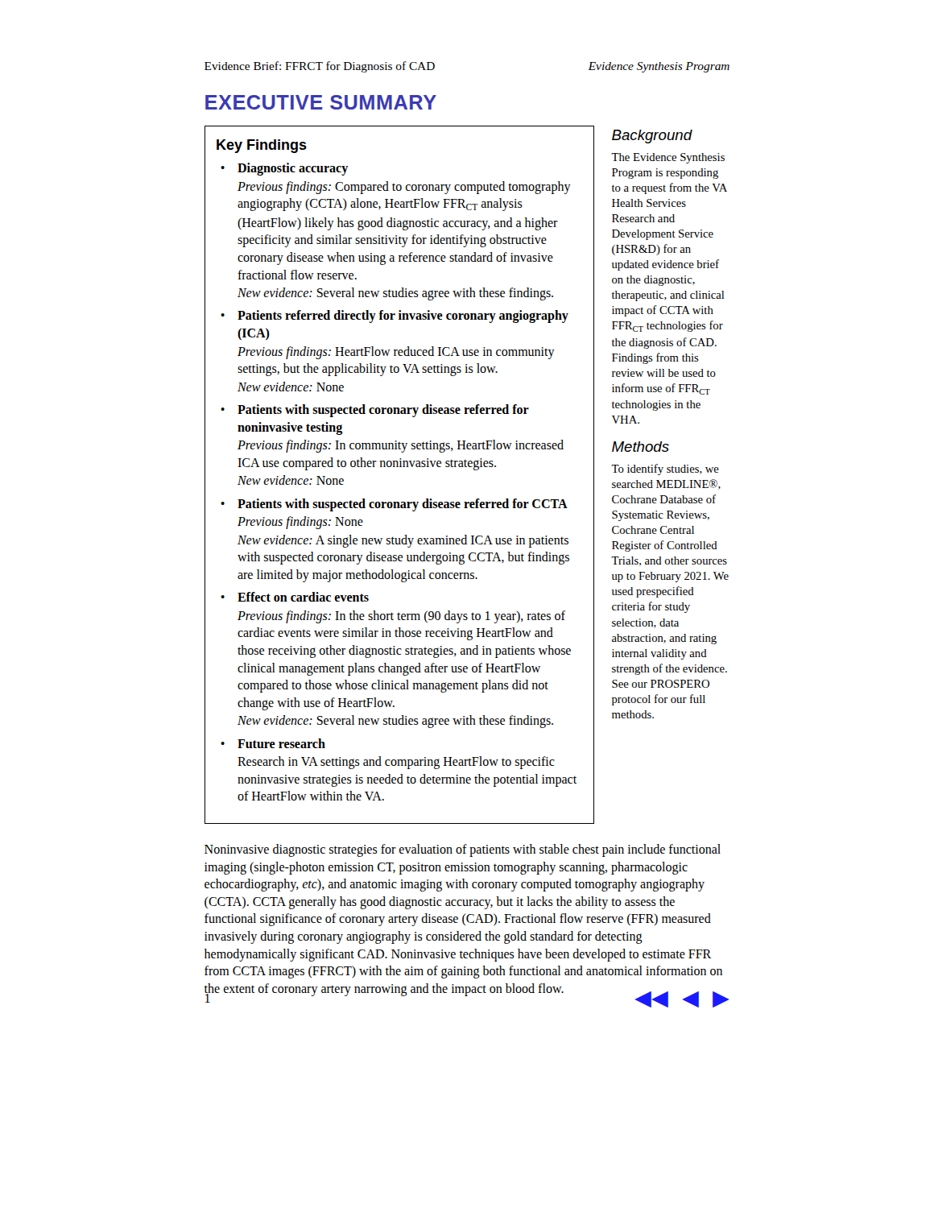Evidence Brief: FFRCT for Diagnosis of CAD
Evidence Synthesis Program
EXECUTIVE SUMMARY
Key Findings
Diagnostic accuracy Previous findings: Compared to coronary computed tomography angiography (CCTA) alone, HeartFlow FFRCT analysis (HeartFlow) likely has good diagnostic accuracy, and a higher specificity and similar sensitivity for identifying obstructive coronary disease when using a reference standard of invasive fractional flow reserve. New evidence: Several new studies agree with these findings.
Patients referred directly for invasive coronary angiography (ICA) Previous findings: HeartFlow reduced ICA use in community settings, but the applicability to VA settings is low. New evidence: None
Patients with suspected coronary disease referred for noninvasive testing Previous findings: In community settings, HeartFlow increased ICA use compared to other noninvasive strategies. New evidence: None
Patients with suspected coronary disease referred for CCTA Previous findings: None New evidence: A single new study examined ICA use in patients with suspected coronary disease undergoing CCTA, but findings are limited by major methodological concerns.
Effect on cardiac events Previous findings: In the short term (90 days to 1 year), rates of cardiac events were similar in those receiving HeartFlow and those receiving other diagnostic strategies, and in patients whose clinical management plans changed after use of HeartFlow compared to those whose clinical management plans did not change with use of HeartFlow. New evidence: Several new studies agree with these findings.
Future research Research in VA settings and comparing HeartFlow to specific noninvasive strategies is needed to determine the potential impact of HeartFlow within the VA.
Background
The Evidence Synthesis Program is responding to a request from the VA Health Services Research and Development Service (HSR&D) for an updated evidence brief on the diagnostic, therapeutic, and clinical impact of CCTA with FFRCT technologies for the diagnosis of CAD. Findings from this review will be used to inform use of FFRCT technologies in the VHA.
Methods
To identify studies, we searched MEDLINE®, Cochrane Database of Systematic Reviews, Cochrane Central Register of Controlled Trials, and other sources up to February 2021. We used prespecified criteria for study selection, data abstraction, and rating internal validity and strength of the evidence. See our PROSPERO protocol for our full methods.
Noninvasive diagnostic strategies for evaluation of patients with stable chest pain include functional imaging (single-photon emission CT, positron emission tomography scanning, pharmacologic echocardiography, etc), and anatomic imaging with coronary computed tomography angiography (CCTA). CCTA generally has good diagnostic accuracy, but it lacks the ability to assess the functional significance of coronary artery disease (CAD). Fractional flow reserve (FFR) measured invasively during coronary angiography is considered the gold standard for detecting hemodynamically significant CAD. Noninvasive techniques have been developed to estimate FFR from CCTA images (FFRCT) with the aim of gaining both functional and anatomical information on the extent of coronary artery narrowing and the impact on blood flow.
1
◀◀ ◀ ▶